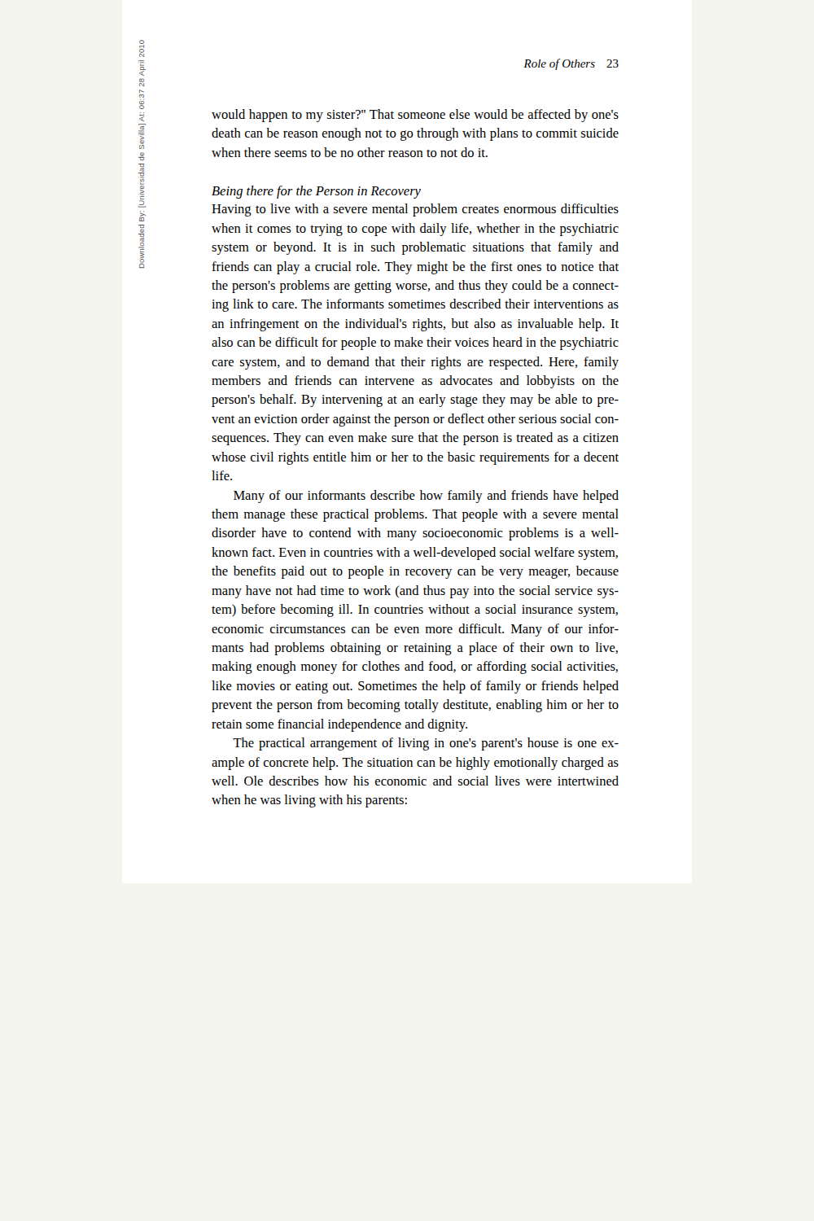Downloaded By: [Universidad de Sevilla] At: 06:37 28 April 2010
Role of Others 23
would happen to my sister?'' That someone else would be affected by one's death can be reason enough not to go through with plans to commit suicide when there seems to be no other reason to not do it.
Being there for the Person in Recovery
Having to live with a severe mental problem creates enormous difficulties when it comes to trying to cope with daily life, whether in the psychiatric system or beyond. It is in such problematic situations that family and friends can play a crucial role. They might be the first ones to notice that the person's problems are getting worse, and thus they could be a connecting link to care. The informants sometimes described their interventions as an infringement on the individual's rights, but also as invaluable help. It also can be difficult for people to make their voices heard in the psychiatric care system, and to demand that their rights are respected. Here, family members and friends can intervene as advocates and lobbyists on the person's behalf. By intervening at an early stage they may be able to prevent an eviction order against the person or deflect other serious social consequences. They can even make sure that the person is treated as a citizen whose civil rights entitle him or her to the basic requirements for a decent life.
Many of our informants describe how family and friends have helped them manage these practical problems. That people with a severe mental disorder have to contend with many socioeconomic problems is a well-known fact. Even in countries with a well-developed social welfare system, the benefits paid out to people in recovery can be very meager, because many have not had time to work (and thus pay into the social service system) before becoming ill. In countries without a social insurance system, economic circumstances can be even more difficult. Many of our informants had problems obtaining or retaining a place of their own to live, making enough money for clothes and food, or affording social activities, like movies or eating out. Sometimes the help of family or friends helped prevent the person from becoming totally destitute, enabling him or her to retain some financial independence and dignity.
The practical arrangement of living in one's parent's house is one example of concrete help. The situation can be highly emotionally charged as well. Ole describes how his economic and social lives were intertwined when he was living with his parents: